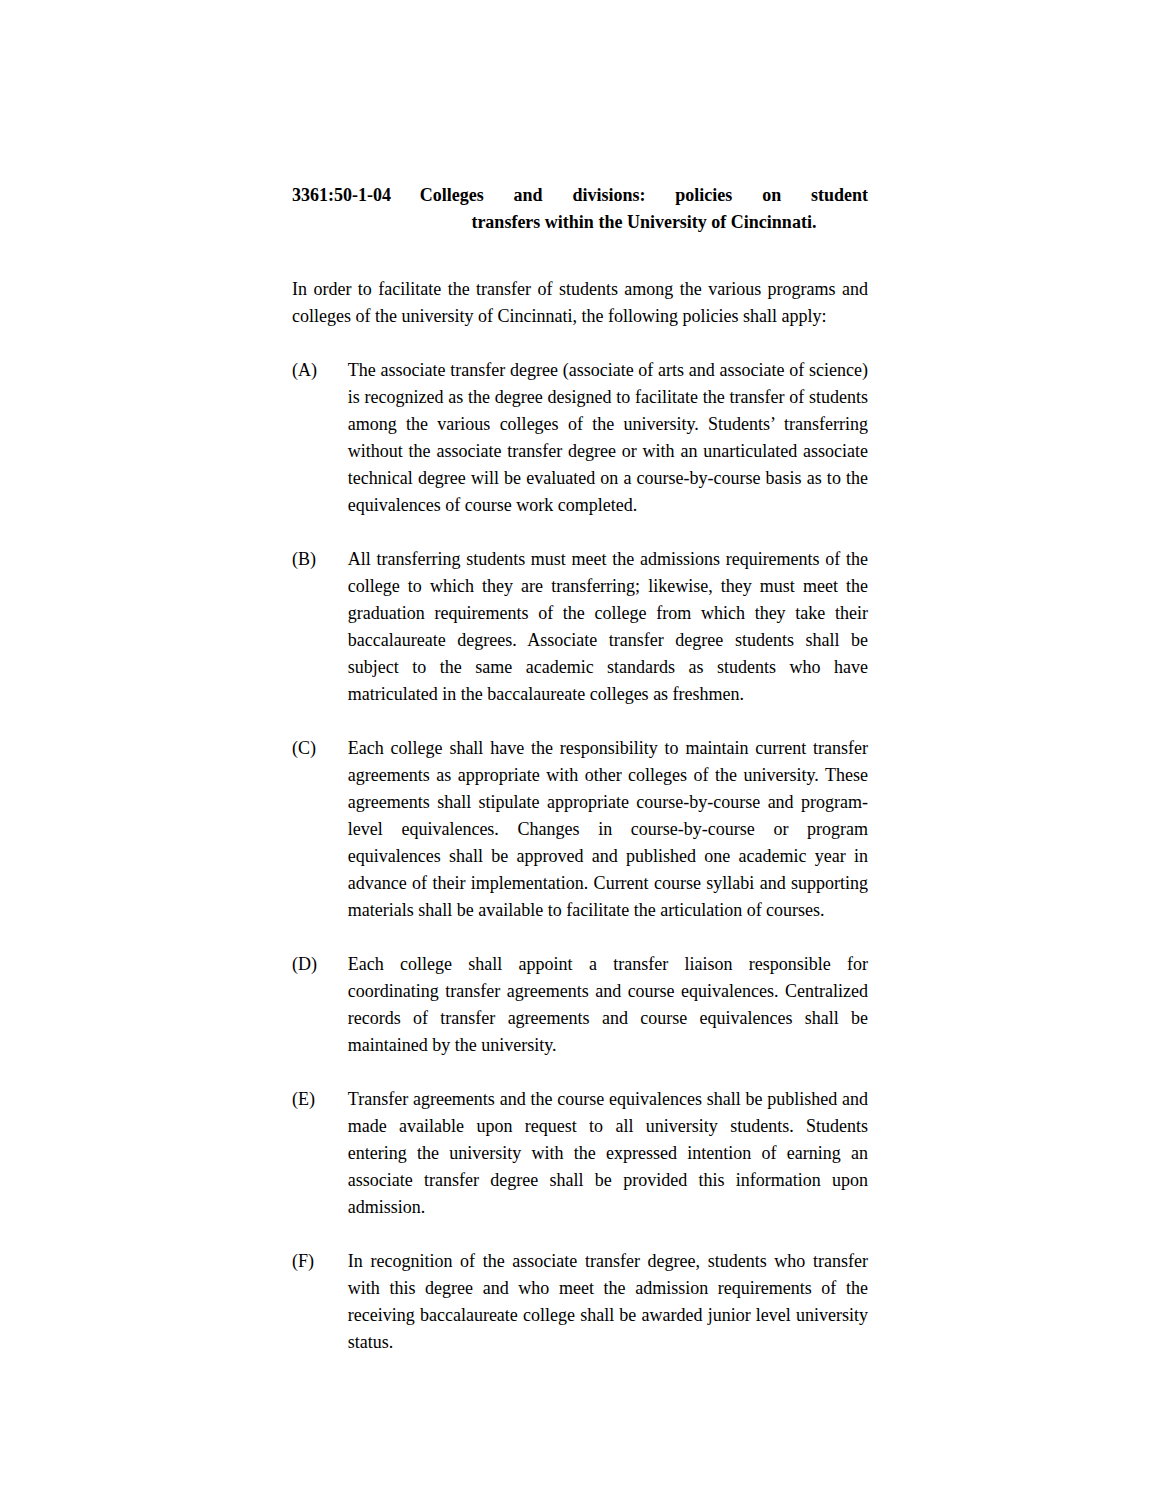3361:50-1-04
Colleges and divisions: policies on student transfers within the University of Cincinnati.
In order to facilitate the transfer of students among the various programs and colleges of the university of Cincinnati, the following policies shall apply:
(A)
The associate transfer degree (associate of arts and associate of science) is recognized as the degree designed to facilitate the transfer of students among the various colleges of the university. Students’ transferring without the associate transfer degree or with an unarticulated associate technical degree will be evaluated on a course-by-course basis as to the equivalences of course work completed.
(B)
All transferring students must meet the admissions requirements of the college to which they are transferring; likewise, they must meet the graduation requirements of the college from which they take their baccalaureate degrees. Associate transfer degree students shall be subject to the same academic standards as students who have matriculated in the baccalaureate colleges as freshmen.
(C)
Each college shall have the responsibility to maintain current transfer agreements as appropriate with other colleges of the university. These agreements shall stipulate appropriate course-by-course and program-level equivalences. Changes in course-by-course or program equivalences shall be approved and published one academic year in advance of their implementation. Current course syllabi and supporting materials shall be available to facilitate the articulation of courses.
(D)
Each college shall appoint a transfer liaison responsible for coordinating transfer agreements and course equivalences. Centralized records of transfer agreements and course equivalences shall be maintained by the university.
(E)
Transfer agreements and the course equivalences shall be published and made available upon request to all university students. Students entering the university with the expressed intention of earning an associate transfer degree shall be provided this information upon admission.
(F)
In recognition of the associate transfer degree, students who transfer with this degree and who meet the admission requirements of the receiving baccalaureate college shall be awarded junior level university status.